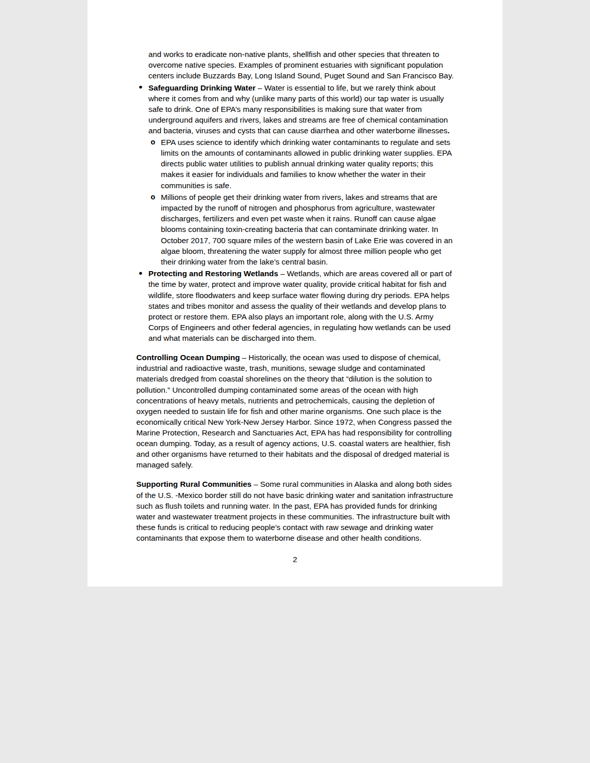and works to eradicate non-native plants, shellfish and other species that threaten to overcome native species. Examples of prominent estuaries with significant population centers include Buzzards Bay, Long Island Sound, Puget Sound and San Francisco Bay.
Safeguarding Drinking Water – Water is essential to life, but we rarely think about where it comes from and why (unlike many parts of this world) our tap water is usually safe to drink. One of EPA’s many responsibilities is making sure that water from underground aquifers and rivers, lakes and streams are free of chemical contamination and bacteria, viruses and cysts that can cause diarrhea and other waterborne illnesses.
EPA uses science to identify which drinking water contaminants to regulate and sets limits on the amounts of contaminants allowed in public drinking water supplies. EPA directs public water utilities to publish annual drinking water quality reports; this makes it easier for individuals and families to know whether the water in their communities is safe.
Millions of people get their drinking water from rivers, lakes and streams that are impacted by the runoff of nitrogen and phosphorus from agriculture, wastewater discharges, fertilizers and even pet waste when it rains. Runoff can cause algae blooms containing toxin-creating bacteria that can contaminate drinking water. In October 2017, 700 square miles of the western basin of Lake Erie was covered in an algae bloom, threatening the water supply for almost three million people who get their drinking water from the lake’s central basin.
Protecting and Restoring Wetlands – Wetlands, which are areas covered all or part of the time by water, protect and improve water quality, provide critical habitat for fish and wildlife, store floodwaters and keep surface water flowing during dry periods. EPA helps states and tribes monitor and assess the quality of their wetlands and develop plans to protect or restore them. EPA also plays an important role, along with the U.S. Army Corps of Engineers and other federal agencies, in regulating how wetlands can be used and what materials can be discharged into them.
Controlling Ocean Dumping – Historically, the ocean was used to dispose of chemical, industrial and radioactive waste, trash, munitions, sewage sludge and contaminated materials dredged from coastal shorelines on the theory that “dilution is the solution to pollution.” Uncontrolled dumping contaminated some areas of the ocean with high concentrations of heavy metals, nutrients and petrochemicals, causing the depletion of oxygen needed to sustain life for fish and other marine organisms. One such place is the economically critical New York-New Jersey Harbor. Since 1972, when Congress passed the Marine Protection, Research and Sanctuaries Act, EPA has had responsibility for controlling ocean dumping. Today, as a result of agency actions, U.S. coastal waters are healthier, fish and other organisms have returned to their habitats and the disposal of dredged material is managed safely.
Supporting Rural Communities – Some rural communities in Alaska and along both sides of the U.S. -Mexico border still do not have basic drinking water and sanitation infrastructure such as flush toilets and running water. In the past, EPA has provided funds for drinking water and wastewater treatment projects in these communities. The infrastructure built with these funds is critical to reducing people’s contact with raw sewage and drinking water contaminants that expose them to waterborne disease and other health conditions.
2